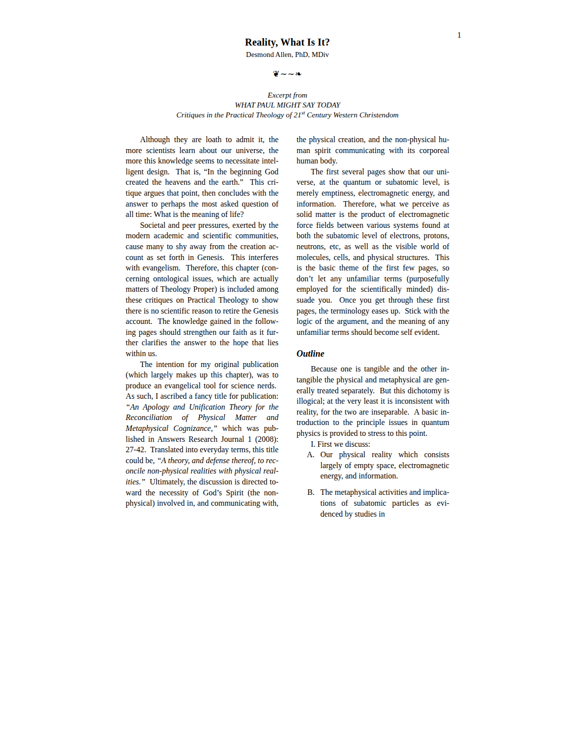1
Reality, What Is It?
Desmond Allen, PhD, MDiv
❦∼∼❧
Excerpt from WHAT PAUL MIGHT SAY TODAY Critiques in the Practical Theology of 21st Century Western Christendom
Although they are loath to admit it, the more scientists learn about our universe, the more this knowledge seems to necessitate intelligent design. That is, “In the beginning God created the heavens and the earth.” This critique argues that point, then concludes with the answer to perhaps the most asked question of all time: What is the meaning of life?
Societal and peer pressures, exerted by the modern academic and scientific communities, cause many to shy away from the creation account as set forth in Genesis. This interferes with evangelism. Therefore, this chapter (concerning ontological issues, which are actually matters of Theology Proper) is included among these critiques on Practical Theology to show there is no scientific reason to retire the Genesis account. The knowledge gained in the following pages should strengthen our faith as it further clarifies the answer to the hope that lies within us.
The intention for my original publication (which largely makes up this chapter), was to produce an evangelical tool for science nerds. As such, I ascribed a fancy title for publication: “An Apology and Unification Theory for the Reconciliation of Physical Matter and Metaphysical Cognizance,” which was published in Answers Research Journal 1 (2008): 27-42. Translated into everyday terms, this title could be, “A theory, and defense thereof, to reconcile non-physical realities with physical realities.” Ultimately, the discussion is directed toward the necessity of God’s Spirit (the non-physical) involved in, and communicating with, the physical creation, and the non-physical human spirit communicating with its corporeal human body.
The first several pages show that our universe, at the quantum or subatomic level, is merely emptiness, electromagnetic energy, and information. Therefore, what we perceive as solid matter is the product of electromagnetic force fields between various systems found at both the subatomic level of electrons, protons, neutrons, etc, as well as the visible world of molecules, cells, and physical structures. This is the basic theme of the first few pages, so don’t let any unfamiliar terms (purposefully employed for the scientifically minded) dissuade you. Once you get through these first pages, the terminology eases up. Stick with the logic of the argument, and the meaning of any unfamiliar terms should become self evident.
Outline
Because one is tangible and the other intangible the physical and metaphysical are generally treated separately. But this dichotomy is illogical; at the very least it is inconsistent with reality, for the two are inseparable. A basic introduction to the principle issues in quantum physics is provided to stress to this point.
I. First we discuss:
Our physical reality which consists largely of empty space, electromagnetic energy, and information.
The metaphysical activities and implications of subatomic particles as evidenced by studies in